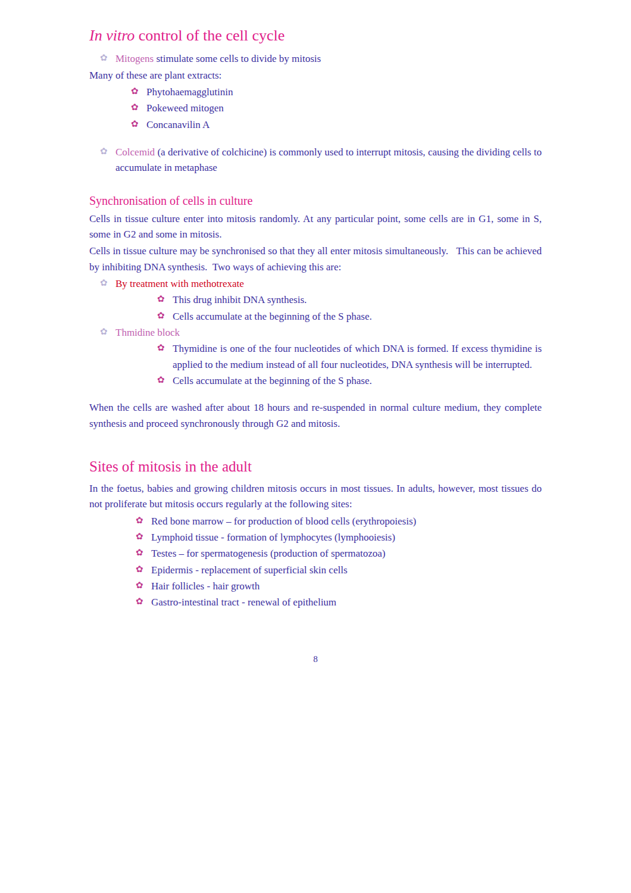In vitro control of the cell cycle
Mitogens stimulate some cells to divide by mitosis
Many of these are plant extracts:
Phytohaemagglutinin
Pokeweed mitogen
Concanavilin A
Colcemid (a derivative of colchicine) is commonly used to interrupt mitosis, causing the dividing cells to accumulate in metaphase
Synchronisation of cells in culture
Cells in tissue culture enter into mitosis randomly. At any particular point, some cells are in G1, some in S, some in G2 and some in mitosis.
Cells in tissue culture may be synchronised so that they all enter mitosis simultaneously. This can be achieved by inhibiting DNA synthesis. Two ways of achieving this are:
By treatment with methotrexate
This drug inhibit DNA synthesis.
Cells accumulate at the beginning of the S phase.
Thmidine block
Thymidine is one of the four nucleotides of which DNA is formed. If excess thymidine is applied to the medium instead of all four nucleotides, DNA synthesis will be interrupted.
Cells accumulate at the beginning of the S phase.
When the cells are washed after about 18 hours and re-suspended in normal culture medium, they complete synthesis and proceed synchronously through G2 and mitosis.
Sites of mitosis in the adult
In the foetus, babies and growing children mitosis occurs in most tissues. In adults, however, most tissues do not proliferate but mitosis occurs regularly at the following sites:
Red bone marrow – for production of blood cells (erythropoiesis)
Lymphoid tissue - formation of lymphocytes (lymphooiesis)
Testes – for spermatogenesis (production of spermatozoa)
Epidermis - replacement of superficial skin cells
Hair follicles - hair growth
Gastro-intestinal tract - renewal of epithelium
8